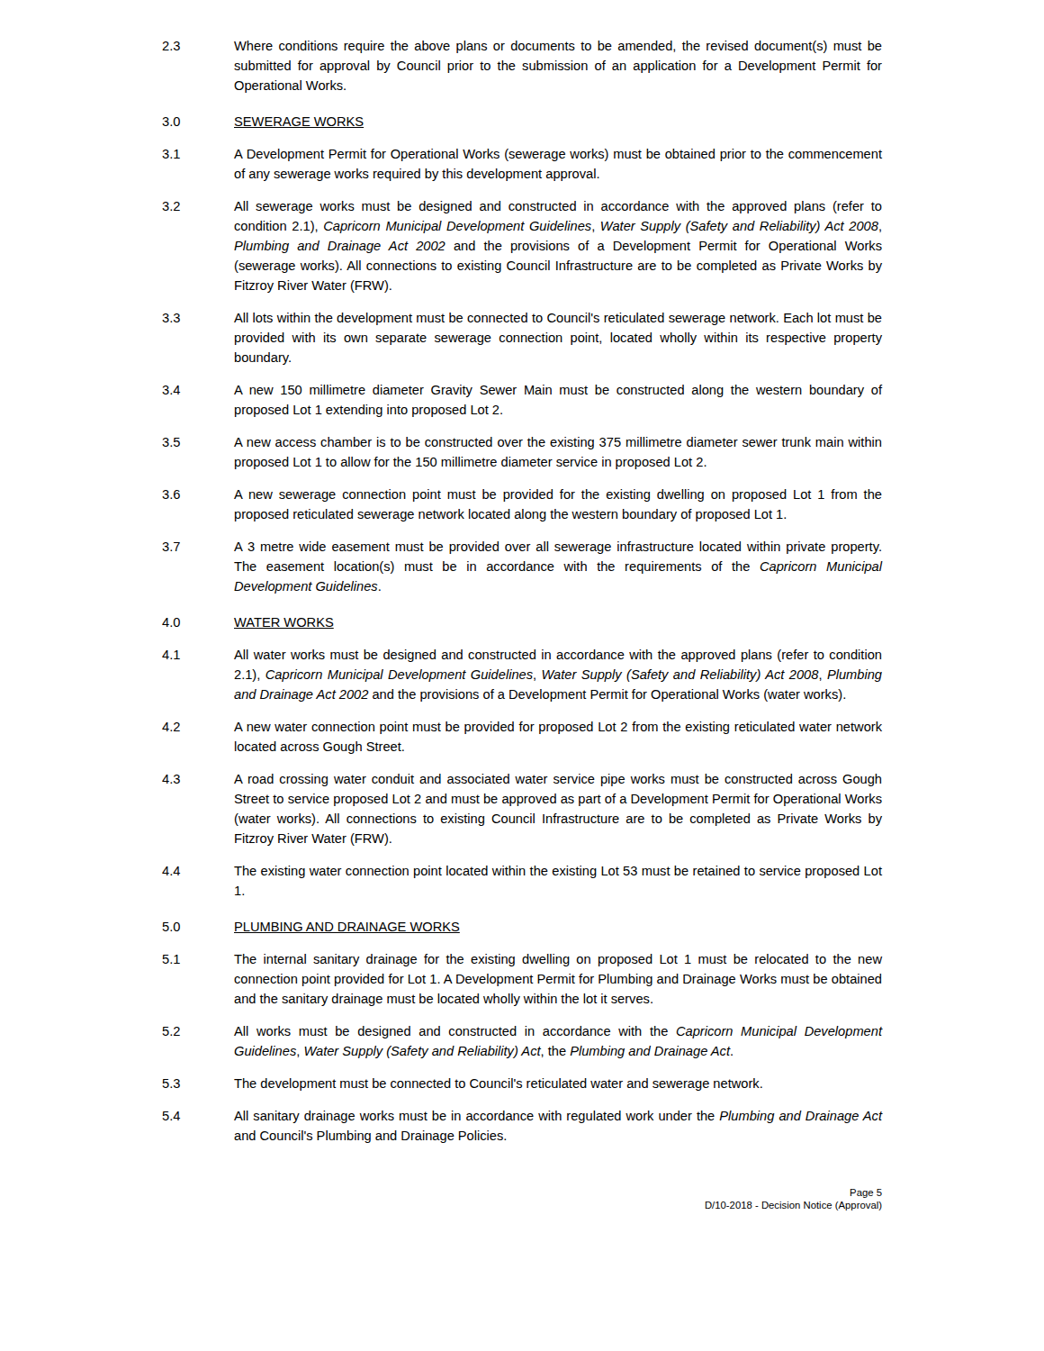2.3
Where conditions require the above plans or documents to be amended, the revised document(s) must be submitted for approval by Council prior to the submission of an application for a Development Permit for Operational Works.
3.0
SEWERAGE WORKS
3.1
A Development Permit for Operational Works (sewerage works) must be obtained prior to the commencement of any sewerage works required by this development approval.
3.2
All sewerage works must be designed and constructed in accordance with the approved plans (refer to condition 2.1), Capricorn Municipal Development Guidelines, Water Supply (Safety and Reliability) Act 2008, Plumbing and Drainage Act 2002 and the provisions of a Development Permit for Operational Works (sewerage works). All connections to existing Council Infrastructure are to be completed as Private Works by Fitzroy River Water (FRW).
3.3
All lots within the development must be connected to Council's reticulated sewerage network. Each lot must be provided with its own separate sewerage connection point, located wholly within its respective property boundary.
3.4
A new 150 millimetre diameter Gravity Sewer Main must be constructed along the western boundary of proposed Lot 1 extending into proposed Lot 2.
3.5
A new access chamber is to be constructed over the existing 375 millimetre diameter sewer trunk main within proposed Lot 1 to allow for the 150 millimetre diameter service in proposed Lot 2.
3.6
A new sewerage connection point must be provided for the existing dwelling on proposed Lot 1 from the proposed reticulated sewerage network located along the western boundary of proposed Lot 1.
3.7
A 3 metre wide easement must be provided over all sewerage infrastructure located within private property. The easement location(s) must be in accordance with the requirements of the Capricorn Municipal Development Guidelines.
4.0
WATER WORKS
4.1
All water works must be designed and constructed in accordance with the approved plans (refer to condition 2.1), Capricorn Municipal Development Guidelines, Water Supply (Safety and Reliability) Act 2008, Plumbing and Drainage Act 2002 and the provisions of a Development Permit for Operational Works (water works).
4.2
A new water connection point must be provided for proposed Lot 2 from the existing reticulated water network located across Gough Street.
4.3
A road crossing water conduit and associated water service pipe works must be constructed across Gough Street to service proposed Lot 2 and must be approved as part of a Development Permit for Operational Works (water works). All connections to existing Council Infrastructure are to be completed as Private Works by Fitzroy River Water (FRW).
4.4
The existing water connection point located within the existing Lot 53 must be retained to service proposed Lot 1.
5.0
PLUMBING AND DRAINAGE WORKS
5.1
The internal sanitary drainage for the existing dwelling on proposed Lot 1 must be relocated to the new connection point provided for Lot 1. A Development Permit for Plumbing and Drainage Works must be obtained and the sanitary drainage must be located wholly within the lot it serves.
5.2
All works must be designed and constructed in accordance with the Capricorn Municipal Development Guidelines, Water Supply (Safety and Reliability) Act, the Plumbing and Drainage Act.
5.3
The development must be connected to Council's reticulated water and sewerage network.
5.4
All sanitary drainage works must be in accordance with regulated work under the Plumbing and Drainage Act and Council's Plumbing and Drainage Policies.
Page 5
D/10-2018 - Decision Notice (Approval)